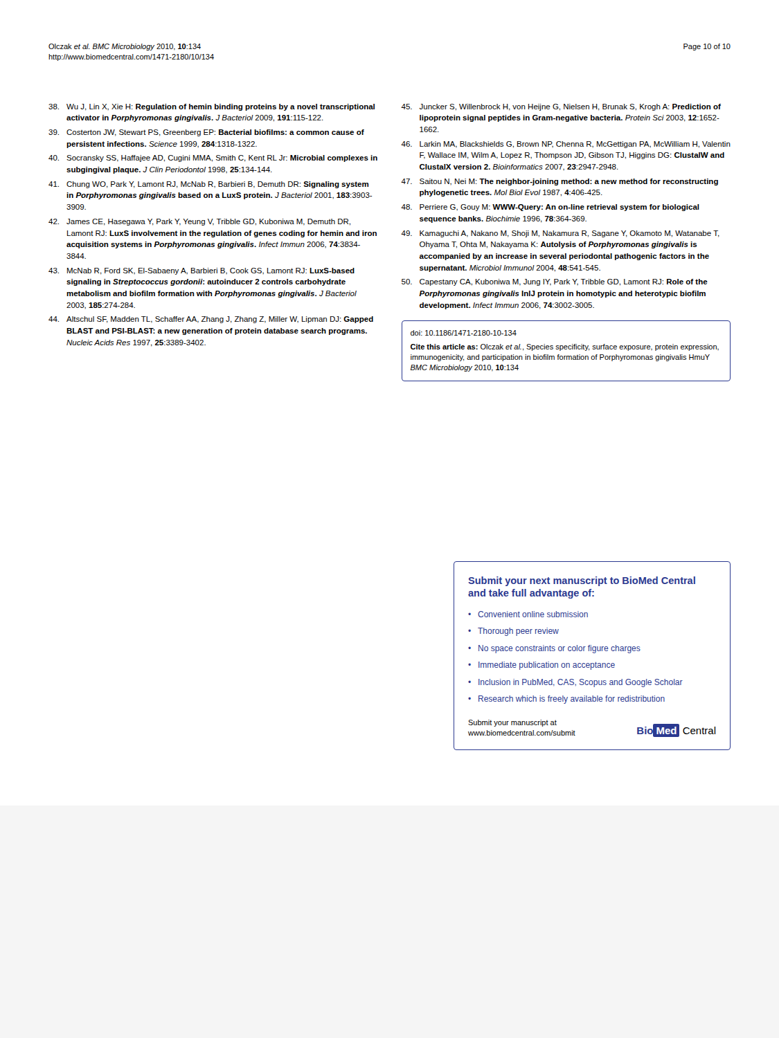Olczak et al. BMC Microbiology 2010, 10:134
http://www.biomedcentral.com/1471-2180/10/134
Page 10 of 10
Wu J, Lin X, Xie H: Regulation of hemin binding proteins by a novel transcriptional activator in Porphyromonas gingivalis. J Bacteriol 2009, 191:115-122.
Costerton JW, Stewart PS, Greenberg EP: Bacterial biofilms: a common cause of persistent infections. Science 1999, 284:1318-1322.
Socransky SS, Haffajee AD, Cugini MMA, Smith C, Kent RL Jr: Microbial complexes in subgingival plaque. J Clin Periodontol 1998, 25:134-144.
Chung WO, Park Y, Lamont RJ, McNab R, Barbieri B, Demuth DR: Signaling system in Porphyromonas gingivalis based on a LuxS protein. J Bacteriol 2001, 183:3903-3909.
James CE, Hasegawa Y, Park Y, Yeung V, Tribble GD, Kuboniwa M, Demuth DR, Lamont RJ: LuxS involvement in the regulation of genes coding for hemin and iron acquisition systems in Porphyromonas gingivalis. Infect Immun 2006, 74:3834-3844.
McNab R, Ford SK, El-Sabaeny A, Barbieri B, Cook GS, Lamont RJ: LuxS-based signaling in Streptococcus gordonii: autoinducer 2 controls carbohydrate metabolism and biofilm formation with Porphyromonas gingivalis. J Bacteriol 2003, 185:274-284.
Altschul SF, Madden TL, Schaffer AA, Zhang J, Zhang Z, Miller W, Lipman DJ: Gapped BLAST and PSI-BLAST: a new generation of protein database search programs. Nucleic Acids Res 1997, 25:3389-3402.
Juncker S, Willenbrock H, von Heijne G, Nielsen H, Brunak S, Krogh A: Prediction of lipoprotein signal peptides in Gram-negative bacteria. Protein Sci 2003, 12:1652-1662.
Larkin MA, Blackshields G, Brown NP, Chenna R, McGettigan PA, McWilliam H, Valentin F, Wallace IM, Wilm A, Lopez R, Thompson JD, Gibson TJ, Higgins DG: ClustalW and ClustalX version 2. Bioinformatics 2007, 23:2947-2948.
Saitou N, Nei M: The neighbor-joining method: a new method for reconstructing phylogenetic trees. Mol Biol Evol 1987, 4:406-425.
Perriere G, Gouy M: WWW-Query: An on-line retrieval system for biological sequence banks. Biochimie 1996, 78:364-369.
Kamaguchi A, Nakano M, Shoji M, Nakamura R, Sagane Y, Okamoto M, Watanabe T, Ohyama T, Ohta M, Nakayama K: Autolysis of Porphyromonas gingivalis is accompanied by an increase in several periodontal pathogenic factors in the supernatant. Microbiol Immunol 2004, 48:541-545.
Capestany CA, Kuboniwa M, Jung IY, Park Y, Tribble GD, Lamont RJ: Role of the Porphyromonas gingivalis InlJ protein in homotypic and heterotypic biofilm development. Infect Immun 2006, 74:3002-3005.
doi: 10.1186/1471-2180-10-134
Cite this article as: Olczak et al., Species specificity, surface exposure, protein expression, immunogenicity, and participation in biofilm formation of Porphyromonas gingivalis HmuY BMC Microbiology 2010, 10:134
Submit your next manuscript to BioMed Central
and take full advantage of:
Convenient online submission
Thorough peer review
No space constraints or color figure charges
Immediate publication on acceptance
Inclusion in PubMed, CAS, Scopus and Google Scholar
Research which is freely available for redistribution
Submit your manuscript at
www.biomedcentral.com/submit
Bio Med Central